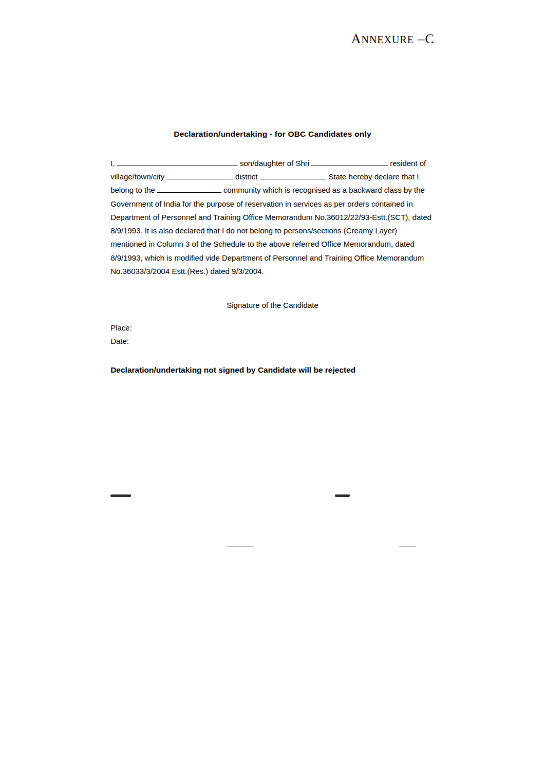ANNEXURE –C
Declaration/undertaking - for OBC Candidates only
I, son/daughter of Shri resident of village/town/city district State hereby declare that I belong to the community which is recognised as a backward class by the Government of India for the purpose of reservation in services as per orders contained in Department of Personnel and Training Office Memorandum No.36012/22/93-Estt.(SCT), dated 8/9/1993. It is also declared that I do not belong to persons/sections (Creamy Layer) mentioned in Column 3 of the Schedule to the above referred Office Memorandum, dated 8/9/1993, which is modified vide Department of Personnel and Training Office Memorandum No.36033/3/2004 Estt.(Res.) dated 9/3/2004.
Signature of the Candidate
Place:
Date:
Declaration/undertaking not signed by Candidate will be rejected